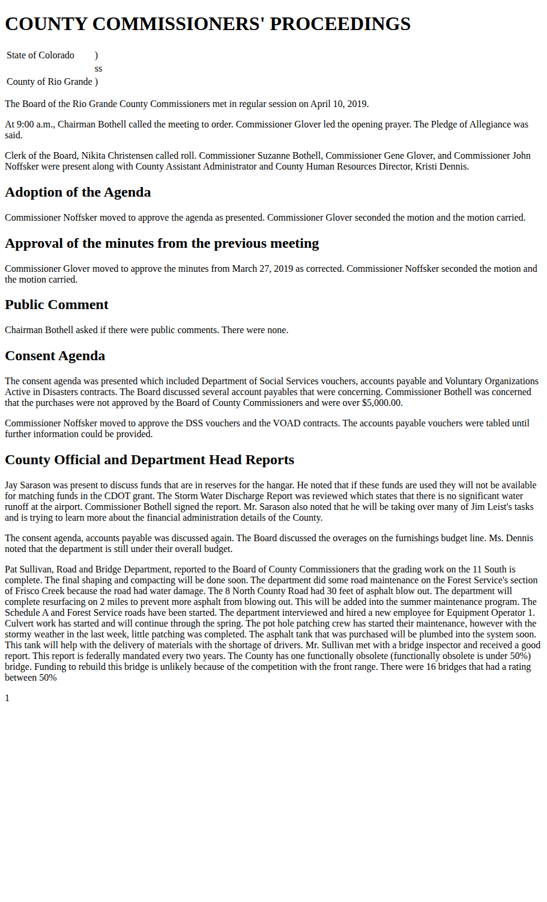COUNTY COMMISSIONERS' PROCEEDINGS
| State of Colorado | ) |
| | ss |
| County of Rio Grande | ) |
The Board of the Rio Grande County Commissioners met in regular session on April 10, 2019.
At 9:00 a.m., Chairman Bothell called the meeting to order. Commissioner Glover led the opening prayer. The Pledge of Allegiance was said.
Clerk of the Board, Nikita Christensen called roll. Commissioner Suzanne Bothell, Commissioner Gene Glover, and Commissioner John Noffsker were present along with County Assistant Administrator and County Human Resources Director, Kristi Dennis.
Adoption of the Agenda
Commissioner Noffsker moved to approve the agenda as presented. Commissioner Glover seconded the motion and the motion carried.
Approval of the minutes from the previous meeting
Commissioner Glover moved to approve the minutes from March 27, 2019 as corrected. Commissioner Noffsker seconded the motion and the motion carried.
Public Comment
Chairman Bothell asked if there were public comments. There were none.
Consent Agenda
The consent agenda was presented which included Department of Social Services vouchers, accounts payable and Voluntary Organizations Active in Disasters contracts. The Board discussed several account payables that were concerning. Commissioner Bothell was concerned that the purchases were not approved by the Board of County Commissioners and were over $5,000.00.
Commissioner Noffsker moved to approve the DSS vouchers and the VOAD contracts. The accounts payable vouchers were tabled until further information could be provided.
County Official and Department Head Reports
Jay Sarason was present to discuss funds that are in reserves for the hangar. He noted that if these funds are used they will not be available for matching funds in the CDOT grant. The Storm Water Discharge Report was reviewed which states that there is no significant water runoff at the airport. Commissioner Bothell signed the report. Mr. Sarason also noted that he will be taking over many of Jim Leist's tasks and is trying to learn more about the financial administration details of the County.
The consent agenda, accounts payable was discussed again. The Board discussed the overages on the furnishings budget line. Ms. Dennis noted that the department is still under their overall budget.
Pat Sullivan, Road and Bridge Department, reported to the Board of County Commissioners that the grading work on the 11 South is complete. The final shaping and compacting will be done soon. The department did some road maintenance on the Forest Service's section of Frisco Creek because the road had water damage. The 8 North County Road had 30 feet of asphalt blow out. The department will complete resurfacing on 2 miles to prevent more asphalt from blowing out. This will be added into the summer maintenance program. The Schedule A and Forest Service roads have been started. The department interviewed and hired a new employee for Equipment Operator 1. Culvert work has started and will continue through the spring. The pot hole patching crew has started their maintenance, however with the stormy weather in the last week, little patching was completed. The asphalt tank that was purchased will be plumbed into the system soon. This tank will help with the delivery of materials with the shortage of drivers. Mr. Sullivan met with a bridge inspector and received a good report. This report is federally mandated every two years. The County has one functionally obsolete (functionally obsolete is under 50%) bridge. Funding to rebuild this bridge is unlikely because of the competition with the front range. There were 16 bridges that had a rating between 50%
1